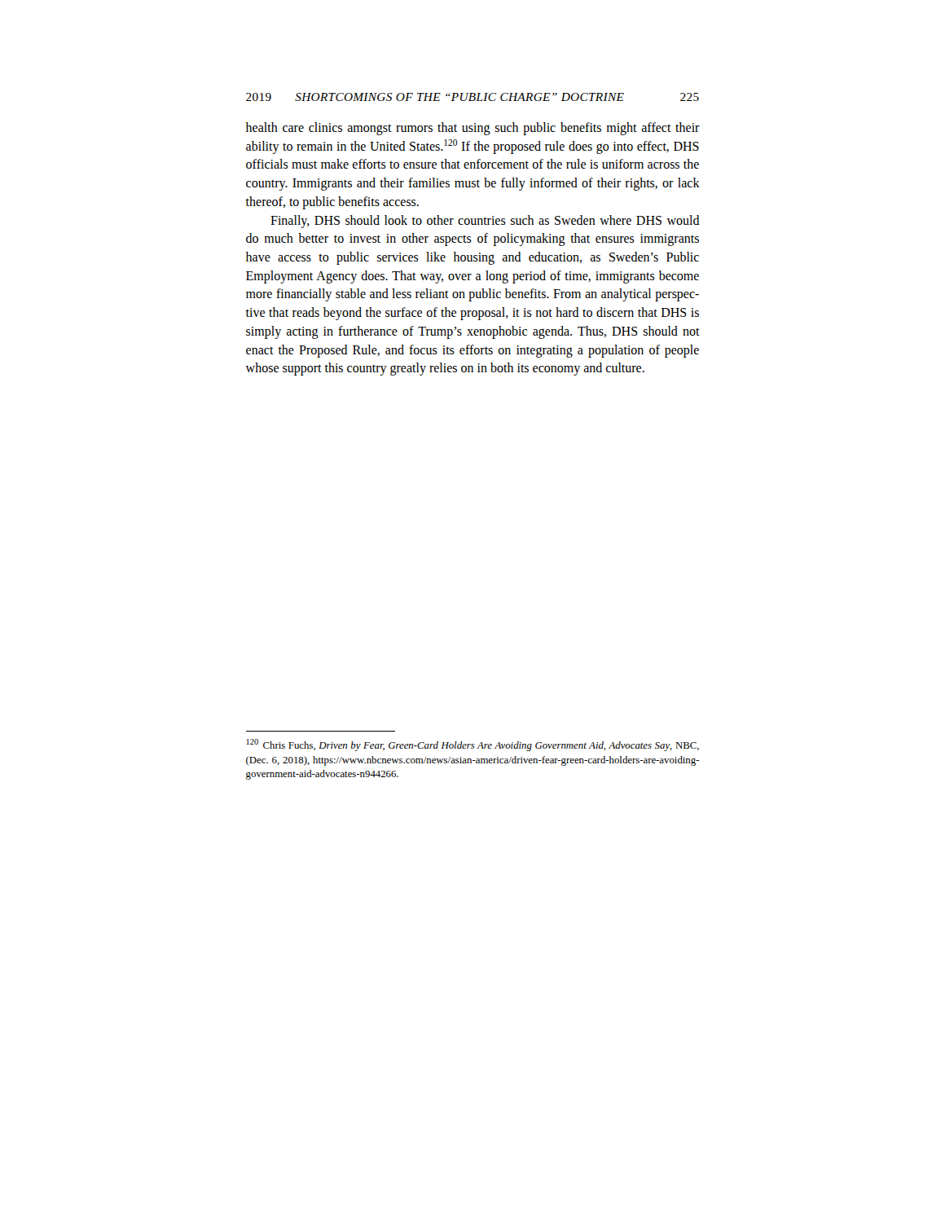225 2019 SHORTCOMINGS OF THE “PUBLIC CHARGE” DOCTRINE
health care clinics amongst rumors that using such public benefits might affect their ability to remain in the United States.120 If the proposed rule does go into effect, DHS officials must make efforts to ensure that enforcement of the rule is uniform across the country. Immigrants and their families must be fully informed of their rights, or lack thereof, to public benefits access.
Finally, DHS should look to other countries such as Sweden where DHS would do much better to invest in other aspects of policymaking that ensures immigrants have access to public services like housing and education, as Sweden’s Public Employment Agency does. That way, over a long period of time, immigrants become more financially stable and less reliant on public benefits. From an analytical perspective that reads beyond the surface of the proposal, it is not hard to discern that DHS is simply acting in furtherance of Trump’s xenophobic agenda. Thus, DHS should not enact the Proposed Rule, and focus its efforts on integrating a population of people whose support this country greatly relies on in both its economy and culture.
120 Chris Fuchs, Driven by Fear, Green-Card Holders Are Avoiding Government Aid, Advocates Say, NBC, (Dec. 6, 2018), https://www.nbcnews.com/news/asian-america/driven-fear-green-card-holders-are-avoiding-government-aid-advocates-n944266.